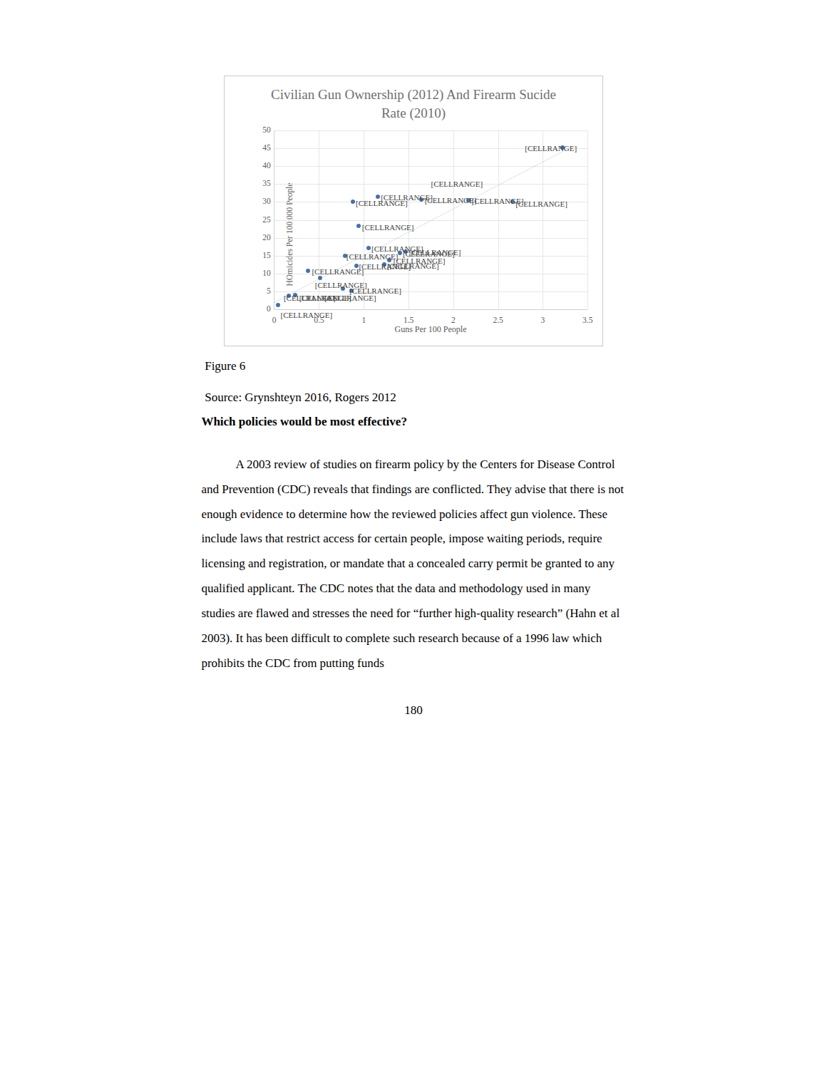Civilian Gun Ownership (2012) And Firearm Sucide
Rate (2010)
HOmicides Per 100,000 People
50
45
40
35
30
25
20
15
10
5
0
0
0.5
1
1.5
2
2.5
3
3.5
[CELLRANGE]
[CELLRANGE]
[CELLRANGE]
[CELLRANGE]
[CELLRANGE]
[CELLRANGE]
[CELLRANGE]
[CELLRANGE]
[CELLRANGE]
[CELLRANGE]
[CELLRANGE]
[CELLRANGE]
[CELLRANGE]
[CELLRANGE]
[CELLRANGE]
[CELLRANGE]
[CELLRANGE]
[CELLRANGE]
[CELLRANGE]
[CELLRANGE]
[CELLRANGE]
[CELLRANGE]
Guns Per 100 People
Figure 6
Source: Grynshteyn 2016, Rogers 2012
Which policies would be most effective?
A 2003 review of studies on firearm policy by the Centers for Disease Control and Prevention (CDC) reveals that findings are conflicted. They advise that there is not enough evidence to determine how the reviewed policies affect gun violence. These include laws that restrict access for certain people, impose waiting periods, require licensing and registration, or mandate that a concealed carry permit be granted to any qualified applicant. The CDC notes that the data and methodology used in many studies are flawed and stresses the need for “further high-quality research” (Hahn et al 2003). It has been difficult to complete such research because of a 1996 law which prohibits the CDC from putting funds
180